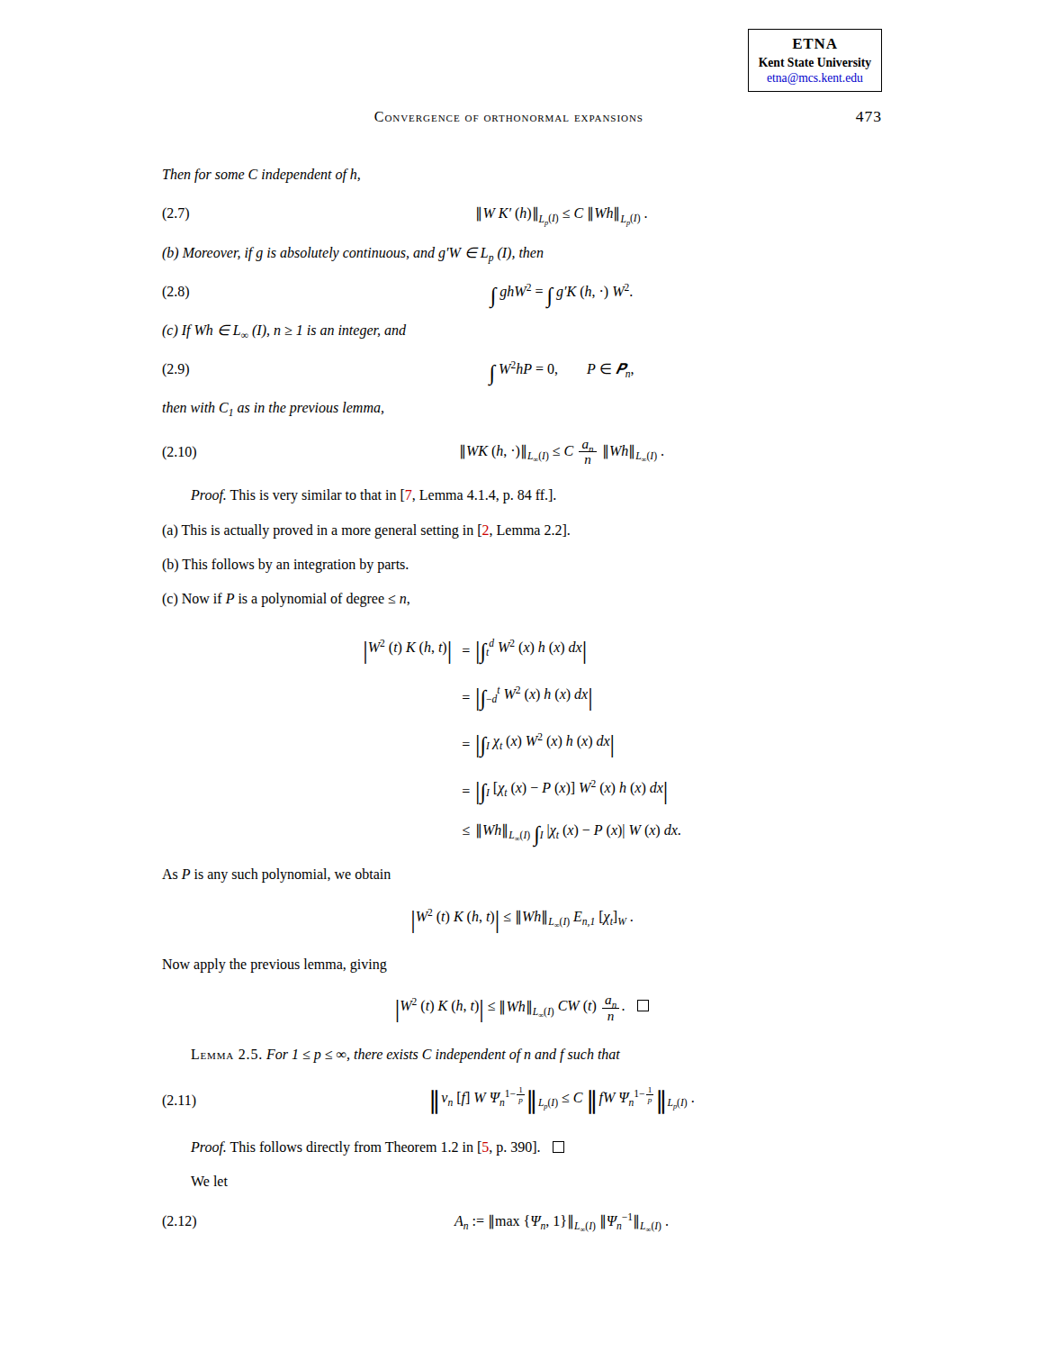ETNA
Kent State University
etna@mcs.kent.edu
Convergence of orthonormal expansions
473
Then for some C independent of h,
(2.7)
∥W K′ (h)∥Lp(I) ≤ C ∥Wh∥Lp(I) .
(b) Moreover, if g is absolutely continuous, and g′W ∈ Lp (I), then
(2.8)
∫ ghW2 = ∫ g′K (h, ·) W2.
(c) If Wh ∈ L∞ (I), n ≥ 1 is an integer, and
(2.9)
∫ W2hP = 0, P ∈ 𝑷n,
then with C1 as in the previous lemma,
(2.10)
∥WK (h, ·)∥L∞(I) ≤ C an n ∥Wh∥L∞(I) .
Proof. This is very similar to that in [7, Lemma 4.1.4, p. 84 ff.].
(a) This is actually proved in a more general setting in [2, Lemma 2.2].
(b) This follows by an integration by parts.
(c) Now if P is a polynomial of degree ≤ n,
| / W 2 ( t ) K ( h , t ) / | = | / ∫ t d W 2 ( x ) h ( x ) dx / |
| | = | / ∫ − d t W 2 ( x ) h ( x ) dx / |
| | = | / ∫ I χ t ( x ) W 2 ( x ) h ( x ) dx / |
| | = | / ∫ I [ χ t ( x ) − P ( x )] W 2 ( x ) h ( x ) dx / |
| | ≤ | ∥ Wh ∥ L ∞ ( I ) ∫ I / χ t ( x ) − P ( x )/ W ( x ) dx . |
As P is any such polynomial, we obtain
|W2 (t) K (h, t)| ≤ ∥Wh∥L∞(I) En,1 [χt]W .
Now apply the previous lemma, giving
|W2 (t) K (h, t)| ≤ ∥Wh∥L∞(I) CW (t) an n.
Lemma 2.5. For 1 ≤ p ≤ ∞, there exists C independent of n and f such that
(2.11)
∥vn [f] W Ψn1−1 p∥Lp(I) ≤ C ∥fW Ψn1−1 p∥Lp(I) .
Proof. This follows directly from Theorem 1.2 in [5, p. 390].
We let
(2.12)
An := ∥max {Ψn, 1}∥L∞(I) ∥Ψn−1∥L∞(I) .